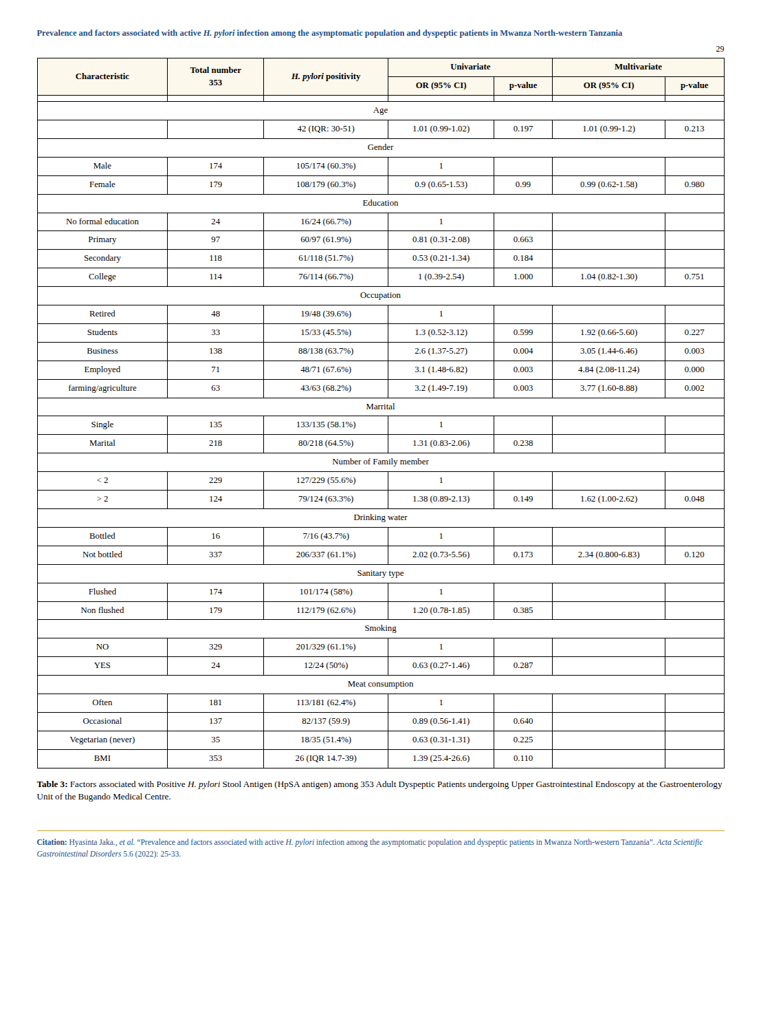Prevalence and factors associated with active H. pylori infection among the asymptomatic population and dyspeptic patients in Mwanza North-western Tanzania
29
Table 3: Factors associated with Positive H. pylori Stool Antigen (HpSA antigen) among 353 Adult Dyspeptic Patients undergoing Upper Gastrointestinal Endoscopy at the Gastroenterology Unit of the Bugando Medical Centre.
| Characteristic | Total number 353 | H. pylori positivity | Univariate | Multivariate |
| --- | --- | --- | --- | --- |
| OR (95% CI) | p-value | OR (95% CI) | p-value |
| Age |
| | | 42 (IQR: 30-51) | 1.01 (0.99-1.02) | 0.197 | 1.01 (0.99-1.2) | 0.213 |
| Gender |
| Male | 174 | 105/174 (60.3%) | 1 | | | |
| Female | 179 | 108/179 (60.3%) | 0.9 (0.65-1.53) | 0.99 | 0.99 (0.62-1.58) | 0.980 |
| Education |
| No formal education | 24 | 16/24 (66.7%) | 1 | | | |
| Primary | 97 | 60/97 (61.9%) | 0.81 (0.31-2.08) | 0.663 | | |
| Secondary | 118 | 61/118 (51.7%) | 0.53 (0.21-1.34) | 0.184 | | |
| College | 114 | 76/114 (66.7%) | 1 (0.39-2.54) | 1.000 | 1.04 (0.82-1.30) | 0.751 |
| Occupation |
| Retired | 48 | 19/48 (39.6%) | 1 | | | |
| Students | 33 | 15/33 (45.5%) | 1.3 (0.52-3.12) | 0.599 | 1.92 (0.66-5.60) | 0.227 |
| Business | 138 | 88/138 (63.7%) | 2.6 (1.37-5.27) | 0.004 | 3.05 (1.44-6.46) | 0.003 |
| Employed | 71 | 48/71 (67.6%) | 3.1 (1.48-6.82) | 0.003 | 4.84 (2.08-11.24) | 0.000 |
| farming/agriculture | 63 | 43/63 (68.2%) | 3.2 (1.49-7.19) | 0.003 | 3.77 (1.60-8.88) | 0.002 |
| Marrital |
| Single | 135 | 133/135 (58.1%) | 1 | | | |
| Marital | 218 | 80/218 (64.5%) | 1.31 (0.83-2.06) | 0.238 | | |
| Number of Family member |
| < 2 | 229 | 127/229 (55.6%) | 1 | | | |
| > 2 | 124 | 79/124 (63.3%) | 1.38 (0.89-2.13) | 0.149 | 1.62 (1.00-2.62) | 0.048 |
| Drinking water |
| Bottled | 16 | 7/16 (43.7%) | 1 | | | |
| Not bottled | 337 | 206/337 (61.1%) | 2.02 (0.73-5.56) | 0.173 | 2.34 (0.800-6.83) | 0.120 |
| Sanitary type |
| Flushed | 174 | 101/174 (58%) | 1 | | | |
| Non flushed | 179 | 112/179 (62.6%) | 1.20 (0.78-1.85) | 0.385 | | |
| Smoking |
| NO | 329 | 201/329 (61.1%) | 1 | | | |
| YES | 24 | 12/24 (50%) | 0.63 (0.27-1.46) | 0.287 | | |
| Meat consumption |
| Often | 181 | 113/181 (62.4%) | 1 | | | |
| Occasional | 137 | 82/137 (59.9) | 0.89 (0.56-1.41) | 0.640 | | |
| Vegetarian (never) | 35 | 18/35 (51.4%) | 0.63 (0.31-1.31) | 0.225 | | |
| BMI | 353 | 26 (IQR 14.7-39) | 1.39 (25.4-26.6) | 0.110 | | |
Citation: Hyasinta Jaka., et al. “Prevalence and factors associated with active H. pylori infection among the asymptomatic population and dyspeptic patients in Mwanza North-western Tanzania”. Acta Scientific Gastrointestinal Disorders 5.6 (2022): 25-33.